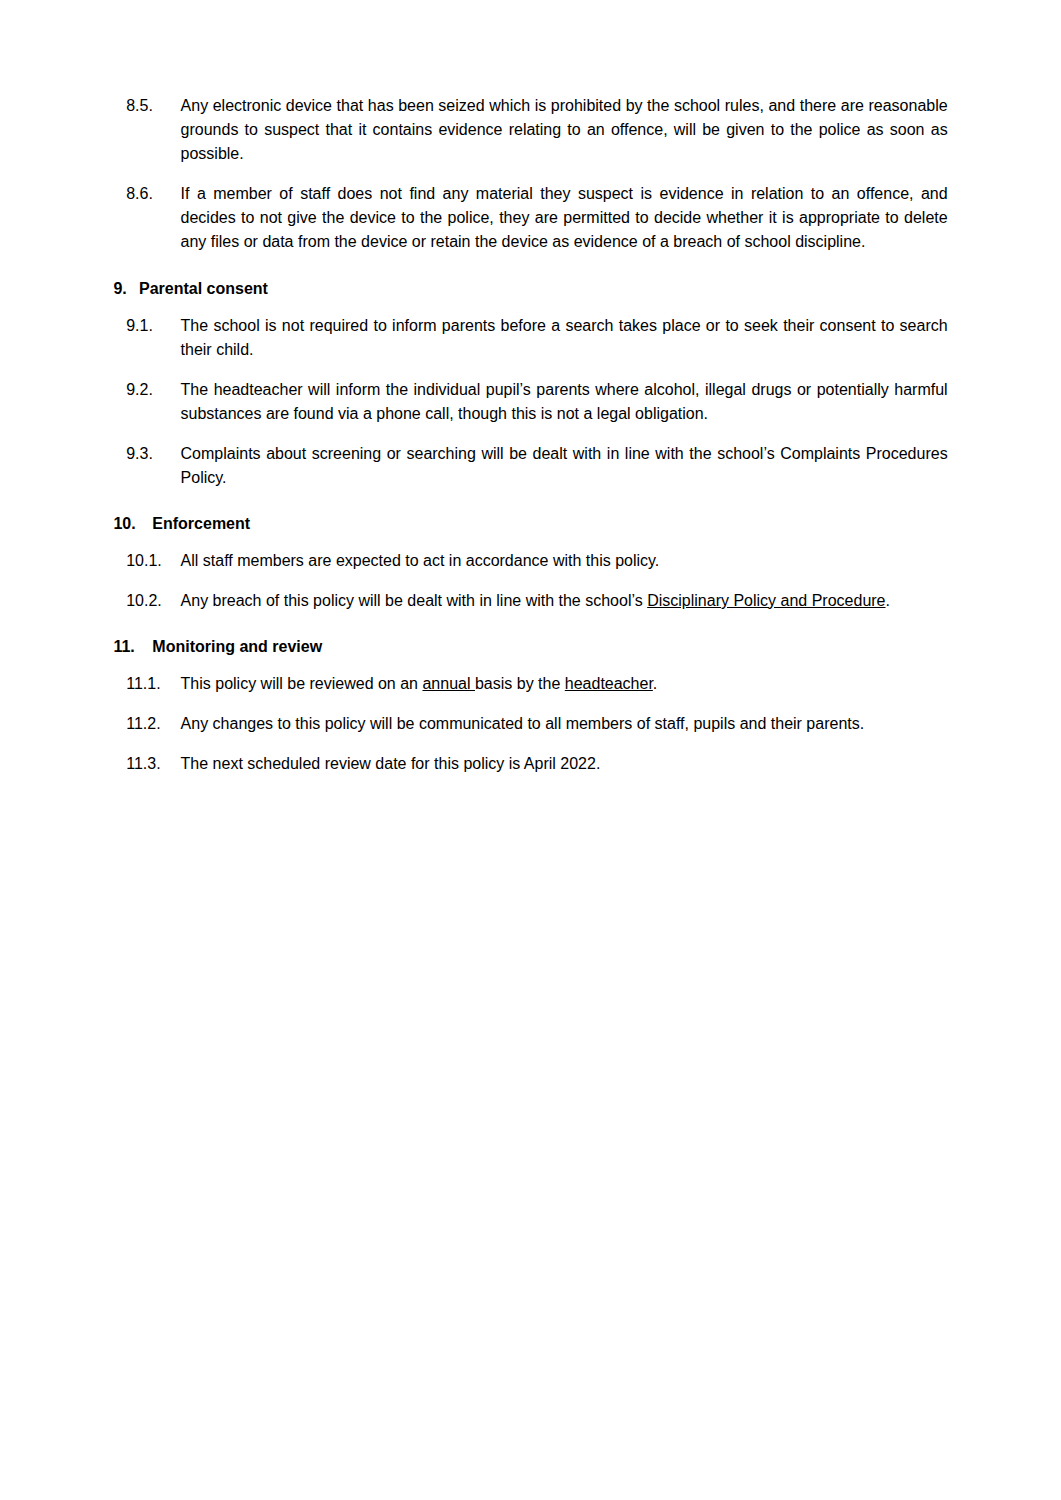8.5. Any electronic device that has been seized which is prohibited by the school rules, and there are reasonable grounds to suspect that it contains evidence relating to an offence, will be given to the police as soon as possible.
8.6. If a member of staff does not find any material they suspect is evidence in relation to an offence, and decides to not give the device to the police, they are permitted to decide whether it is appropriate to delete any files or data from the device or retain the device as evidence of a breach of school discipline.
9. Parental consent
9.1. The school is not required to inform parents before a search takes place or to seek their consent to search their child.
9.2. The headteacher will inform the individual pupil’s parents where alcohol, illegal drugs or potentially harmful substances are found via a phone call, though this is not a legal obligation.
9.3. Complaints about screening or searching will be dealt with in line with the school’s Complaints Procedures Policy.
10. Enforcement
10.1. All staff members are expected to act in accordance with this policy.
10.2. Any breach of this policy will be dealt with in line with the school’s Disciplinary Policy and Procedure.
11. Monitoring and review
11.1. This policy will be reviewed on an annual basis by the headteacher.
11.2. Any changes to this policy will be communicated to all members of staff, pupils and their parents.
11.3. The next scheduled review date for this policy is April 2022.